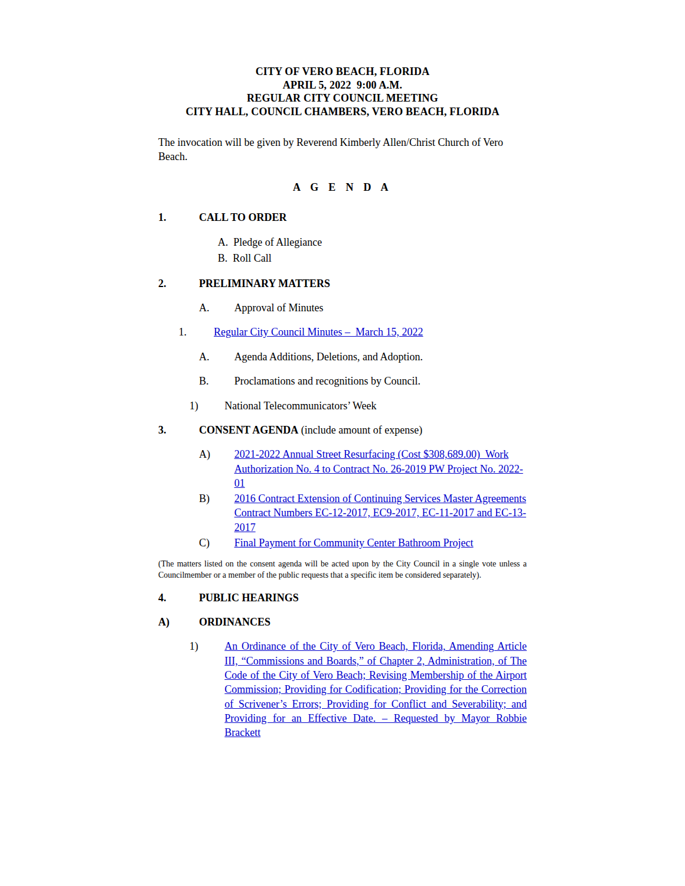CITY OF VERO BEACH, FLORIDA
APRIL 5, 2022 9:00 A.M.
REGULAR CITY COUNCIL MEETING
CITY HALL, COUNCIL CHAMBERS, VERO BEACH, FLORIDA
The invocation will be given by Reverend Kimberly Allen/Christ Church of Vero Beach.
A G E N D A
1.
CALL TO ORDER
A. Pledge of Allegiance
B. Roll Call
2.
PRELIMINARY MATTERS
A.
Approval of Minutes
1.
Regular City Council Minutes – March 15, 2022
A.
Agenda Additions, Deletions, and Adoption.
B.
Proclamations and recognitions by Council.
1)
National Telecommunicators’ Week
3.
CONSENT AGENDA (include amount of expense)
A)
2021-2022 Annual Street Resurfacing (Cost $308,689.00) Work Authorization No. 4 to Contract No. 26-2019 PW Project No. 2022-01
B)
2016 Contract Extension of Continuing Services Master Agreements Contract Numbers EC-12-2017, EC9-2017, EC-11-2017 and EC-13-2017
C)
Final Payment for Community Center Bathroom Project
(The matters listed on the consent agenda will be acted upon by the City Council in a single vote unless a Councilmember or a member of the public requests that a specific item be considered separately).
4.
PUBLIC HEARINGS
A)
ORDINANCES
1)
An Ordinance of the City of Vero Beach, Florida, Amending Article III, “Commissions and Boards,” of Chapter 2, Administration, of The Code of the City of Vero Beach; Revising Membership of the Airport Commission; Providing for Codification; Providing for the Correction of Scrivener’s Errors; Providing for Conflict and Severability; and Providing for an Effective Date. – Requested by Mayor Robbie Brackett